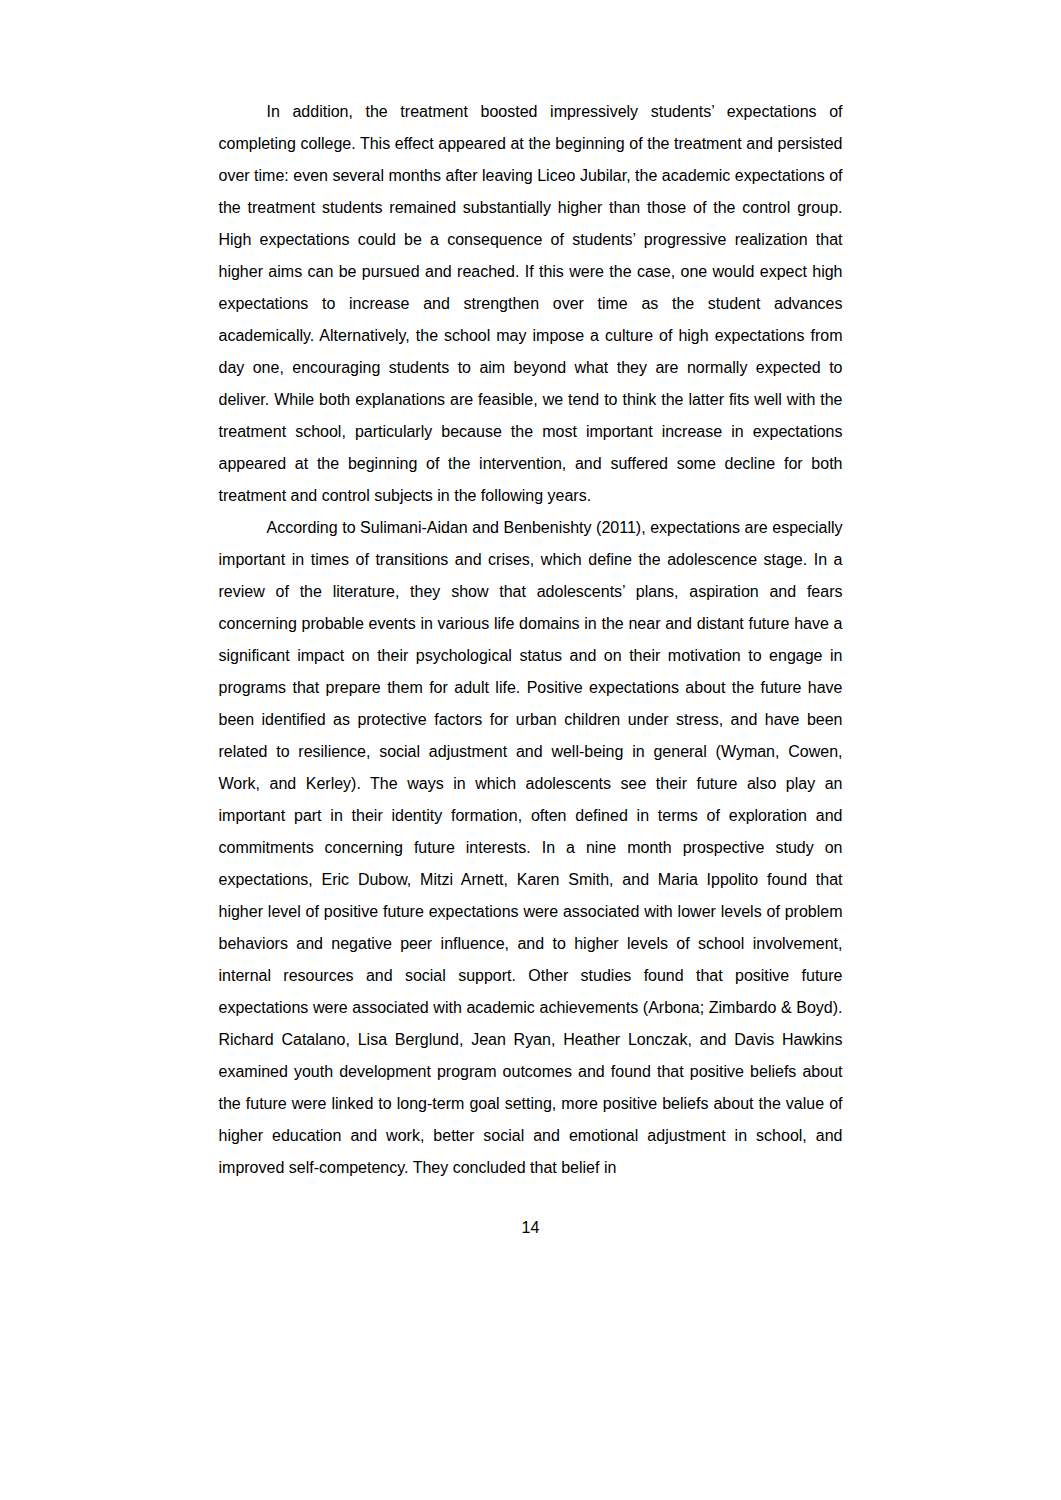In addition, the treatment boosted impressively students’ expectations of completing college. This effect appeared at the beginning of the treatment and persisted over time: even several months after leaving Liceo Jubilar, the academic expectations of the treatment students remained substantially higher than those of the control group. High expectations could be a consequence of students’ progressive realization that higher aims can be pursued and reached. If this were the case, one would expect high expectations to increase and strengthen over time as the student advances academically. Alternatively, the school may impose a culture of high expectations from day one, encouraging students to aim beyond what they are normally expected to deliver. While both explanations are feasible, we tend to think the latter fits well with the treatment school, particularly because the most important increase in expectations appeared at the beginning of the intervention, and suffered some decline for both treatment and control subjects in the following years.
According to Sulimani-Aidan and Benbenishty (2011), expectations are especially important in times of transitions and crises, which define the adolescence stage. In a review of the literature, they show that adolescents’ plans, aspiration and fears concerning probable events in various life domains in the near and distant future have a significant impact on their psychological status and on their motivation to engage in programs that prepare them for adult life. Positive expectations about the future have been identified as protective factors for urban children under stress, and have been related to resilience, social adjustment and well-being in general (Wyman, Cowen, Work, and Kerley). The ways in which adolescents see their future also play an important part in their identity formation, often defined in terms of exploration and commitments concerning future interests. In a nine month prospective study on expectations, Eric Dubow, Mitzi Arnett, Karen Smith, and Maria Ippolito found that higher level of positive future expectations were associated with lower levels of problem behaviors and negative peer influence, and to higher levels of school involvement, internal resources and social support. Other studies found that positive future expectations were associated with academic achievements (Arbona; Zimbardo & Boyd). Richard Catalano, Lisa Berglund, Jean Ryan, Heather Lonczak, and Davis Hawkins examined youth development program outcomes and found that positive beliefs about the future were linked to long-term goal setting, more positive beliefs about the value of higher education and work, better social and emotional adjustment in school, and improved self-competency. They concluded that belief in
14